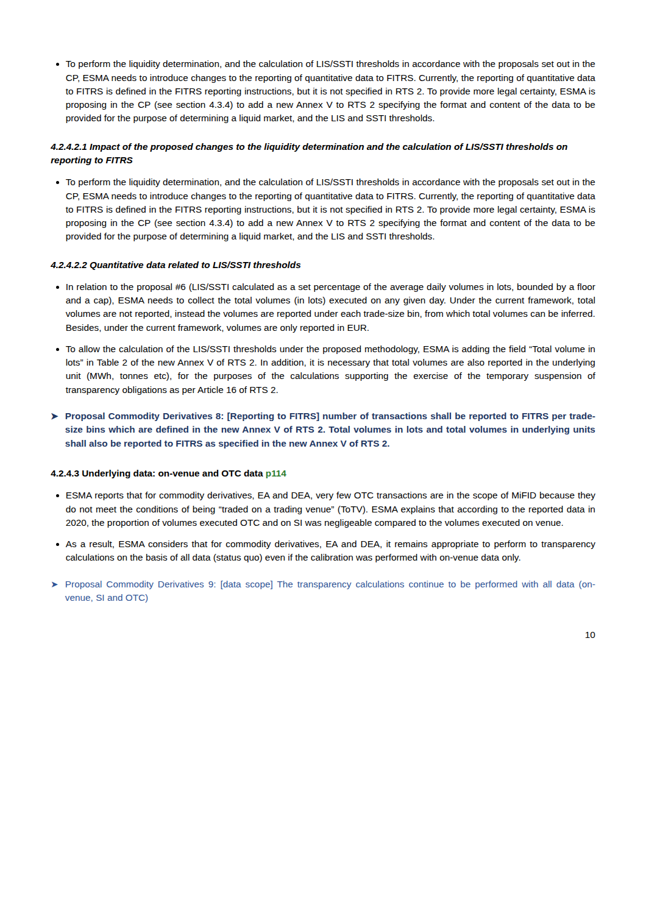To perform the liquidity determination, and the calculation of LIS/SSTI thresholds in accordance with the proposals set out in the CP, ESMA needs to introduce changes to the reporting of quantitative data to FITRS. Currently, the reporting of quantitative data to FITRS is defined in the FITRS reporting instructions, but it is not specified in RTS 2. To provide more legal certainty, ESMA is proposing in the CP (see section 4.3.4) to add a new Annex V to RTS 2 specifying the format and content of the data to be provided for the purpose of determining a liquid market, and the LIS and SSTI thresholds.
4.2.4.2.1 Impact of the proposed changes to the liquidity determination and the calculation of LIS/SSTI thresholds on reporting to FITRS
To perform the liquidity determination, and the calculation of LIS/SSTI thresholds in accordance with the proposals set out in the CP, ESMA needs to introduce changes to the reporting of quantitative data to FITRS. Currently, the reporting of quantitative data to FITRS is defined in the FITRS reporting instructions, but it is not specified in RTS 2. To provide more legal certainty, ESMA is proposing in the CP (see section 4.3.4) to add a new Annex V to RTS 2 specifying the format and content of the data to be provided for the purpose of determining a liquid market, and the LIS and SSTI thresholds.
4.2.4.2.2 Quantitative data related to LIS/SSTI thresholds
In relation to the proposal #6 (LIS/SSTI calculated as a set percentage of the average daily volumes in lots, bounded by a floor and a cap), ESMA needs to collect the total volumes (in lots) executed on any given day. Under the current framework, total volumes are not reported, instead the volumes are reported under each trade-size bin, from which total volumes can be inferred. Besides, under the current framework, volumes are only reported in EUR.
To allow the calculation of the LIS/SSTI thresholds under the proposed methodology, ESMA is adding the field “Total volume in lots” in Table 2 of the new Annex V of RTS 2. In addition, it is necessary that total volumes are also reported in the underlying unit (MWh, tonnes etc), for the purposes of the calculations supporting the exercise of the temporary suspension of transparency obligations as per Article 16 of RTS 2.
➤ Proposal Commodity Derivatives 8: [Reporting to FITRS] number of transactions shall be reported to FITRS per trade-size bins which are defined in the new Annex V of RTS 2. Total volumes in lots and total volumes in underlying units shall also be reported to FITRS as specified in the new Annex V of RTS 2.
4.2.4.3 Underlying data: on-venue and OTC data p114
ESMA reports that for commodity derivatives, EA and DEA, very few OTC transactions are in the scope of MiFID because they do not meet the conditions of being “traded on a trading venue” (ToTV). ESMA explains that according to the reported data in 2020, the proportion of volumes executed OTC and on SI was negligeable compared to the volumes executed on venue.
As a result, ESMA considers that for commodity derivatives, EA and DEA, it remains appropriate to perform to transparency calculations on the basis of all data (status quo) even if the calibration was performed with on-venue data only.
➤ Proposal Commodity Derivatives 9: [data scope] The transparency calculations continue to be performed with all data (on-venue, SI and OTC)
10